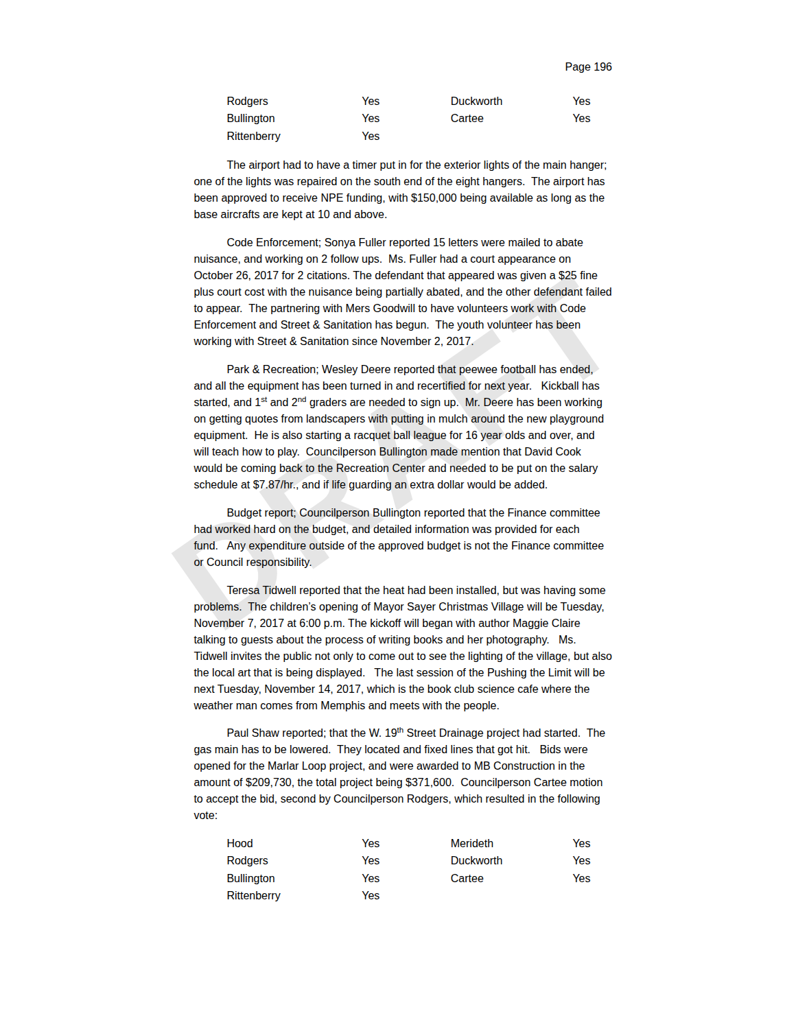DRAFT
Page 196
| Rodgers | Yes | Duckworth | Yes |
| Bullington | Yes | Cartee | Yes |
| Rittenberry | Yes | | |
The airport had to have a timer put in for the exterior lights of the main hanger; one of the lights was repaired on the south end of the eight hangers. The airport has been approved to receive NPE funding, with $150,000 being available as long as the base aircrafts are kept at 10 and above.
Code Enforcement; Sonya Fuller reported 15 letters were mailed to abate nuisance, and working on 2 follow ups. Ms. Fuller had a court appearance on October 26, 2017 for 2 citations. The defendant that appeared was given a $25 fine plus court cost with the nuisance being partially abated, and the other defendant failed to appear. The partnering with Mers Goodwill to have volunteers work with Code Enforcement and Street & Sanitation has begun. The youth volunteer has been working with Street & Sanitation since November 2, 2017.
Park & Recreation; Wesley Deere reported that peewee football has ended, and all the equipment has been turned in and recertified for next year. Kickball has started, and 1st and 2nd graders are needed to sign up. Mr. Deere has been working on getting quotes from landscapers with putting in mulch around the new playground equipment. He is also starting a racquet ball league for 16 year olds and over, and will teach how to play. Councilperson Bullington made mention that David Cook would be coming back to the Recreation Center and needed to be put on the salary schedule at $7.87/hr., and if life guarding an extra dollar would be added.
Budget report; Councilperson Bullington reported that the Finance committee had worked hard on the budget, and detailed information was provided for each fund. Any expenditure outside of the approved budget is not the Finance committee or Council responsibility.
Teresa Tidwell reported that the heat had been installed, but was having some problems. The children’s opening of Mayor Sayer Christmas Village will be Tuesday, November 7, 2017 at 6:00 p.m. The kickoff will began with author Maggie Claire talking to guests about the process of writing books and her photography. Ms. Tidwell invites the public not only to come out to see the lighting of the village, but also the local art that is being displayed. The last session of the Pushing the Limit will be next Tuesday, November 14, 2017, which is the book club science cafe where the weather man comes from Memphis and meets with the people.
Paul Shaw reported; that the W. 19th Street Drainage project had started. The gas main has to be lowered. They located and fixed lines that got hit. Bids were opened for the Marlar Loop project, and were awarded to MB Construction in the amount of $209,730, the total project being $371,600. Councilperson Cartee motion to accept the bid, second by Councilperson Rodgers, which resulted in the following vote:
| Hood | Yes | Merideth | Yes |
| Rodgers | Yes | Duckworth | Yes |
| Bullington | Yes | Cartee | Yes |
| Rittenberry | Yes | | |